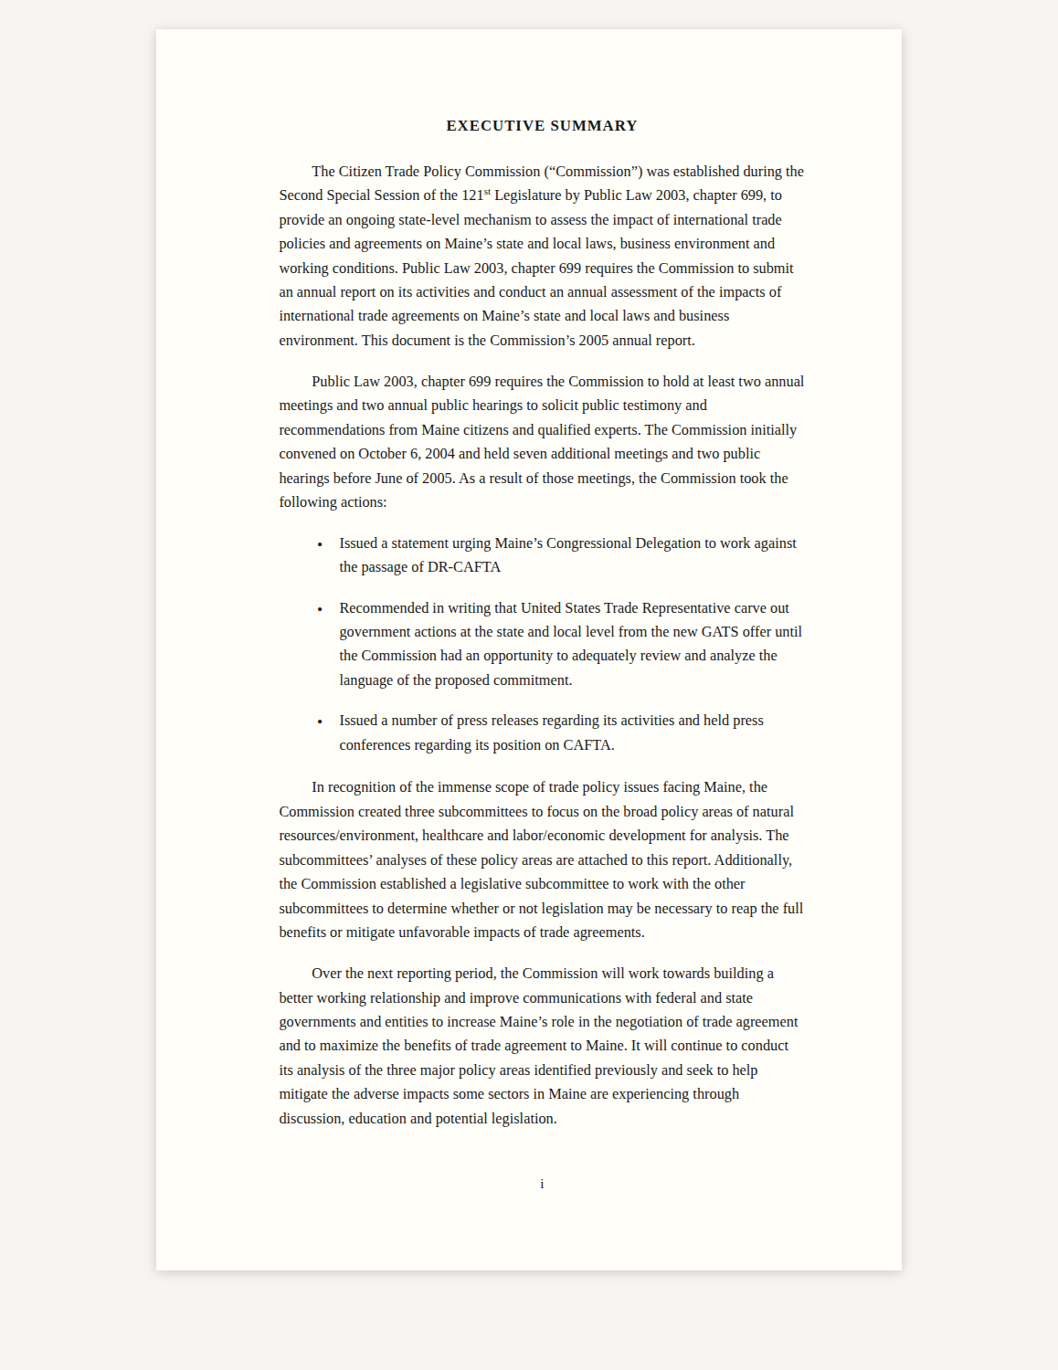Executive Summary
The Citizen Trade Policy Commission (“Commission”) was established during the Second Special Session of the 121st Legislature by Public Law 2003, chapter 699, to provide an ongoing state-level mechanism to assess the impact of international trade policies and agreements on Maine’s state and local laws, business environment and working conditions. Public Law 2003, chapter 699 requires the Commission to submit an annual report on its activities and conduct an annual assessment of the impacts of international trade agreements on Maine’s state and local laws and business environment. This document is the Commission’s 2005 annual report.
Public Law 2003, chapter 699 requires the Commission to hold at least two annual meetings and two annual public hearings to solicit public testimony and recommendations from Maine citizens and qualified experts. The Commission initially convened on October 6, 2004 and held seven additional meetings and two public hearings before June of 2005. As a result of those meetings, the Commission took the following actions:
Issued a statement urging Maine’s Congressional Delegation to work against the passage of DR-CAFTA
Recommended in writing that United States Trade Representative carve out government actions at the state and local level from the new GATS offer until the Commission had an opportunity to adequately review and analyze the language of the proposed commitment.
Issued a number of press releases regarding its activities and held press conferences regarding its position on CAFTA.
In recognition of the immense scope of trade policy issues facing Maine, the Commission created three subcommittees to focus on the broad policy areas of natural resources/environment, healthcare and labor/economic development for analysis. The subcommittees’ analyses of these policy areas are attached to this report. Additionally, the Commission established a legislative subcommittee to work with the other subcommittees to determine whether or not legislation may be necessary to reap the full benefits or mitigate unfavorable impacts of trade agreements.
Over the next reporting period, the Commission will work towards building a better working relationship and improve communications with federal and state governments and entities to increase Maine’s role in the negotiation of trade agreement and to maximize the benefits of trade agreement to Maine. It will continue to conduct its analysis of the three major policy areas identified previously and seek to help mitigate the adverse impacts some sectors in Maine are experiencing through discussion, education and potential legislation.
i